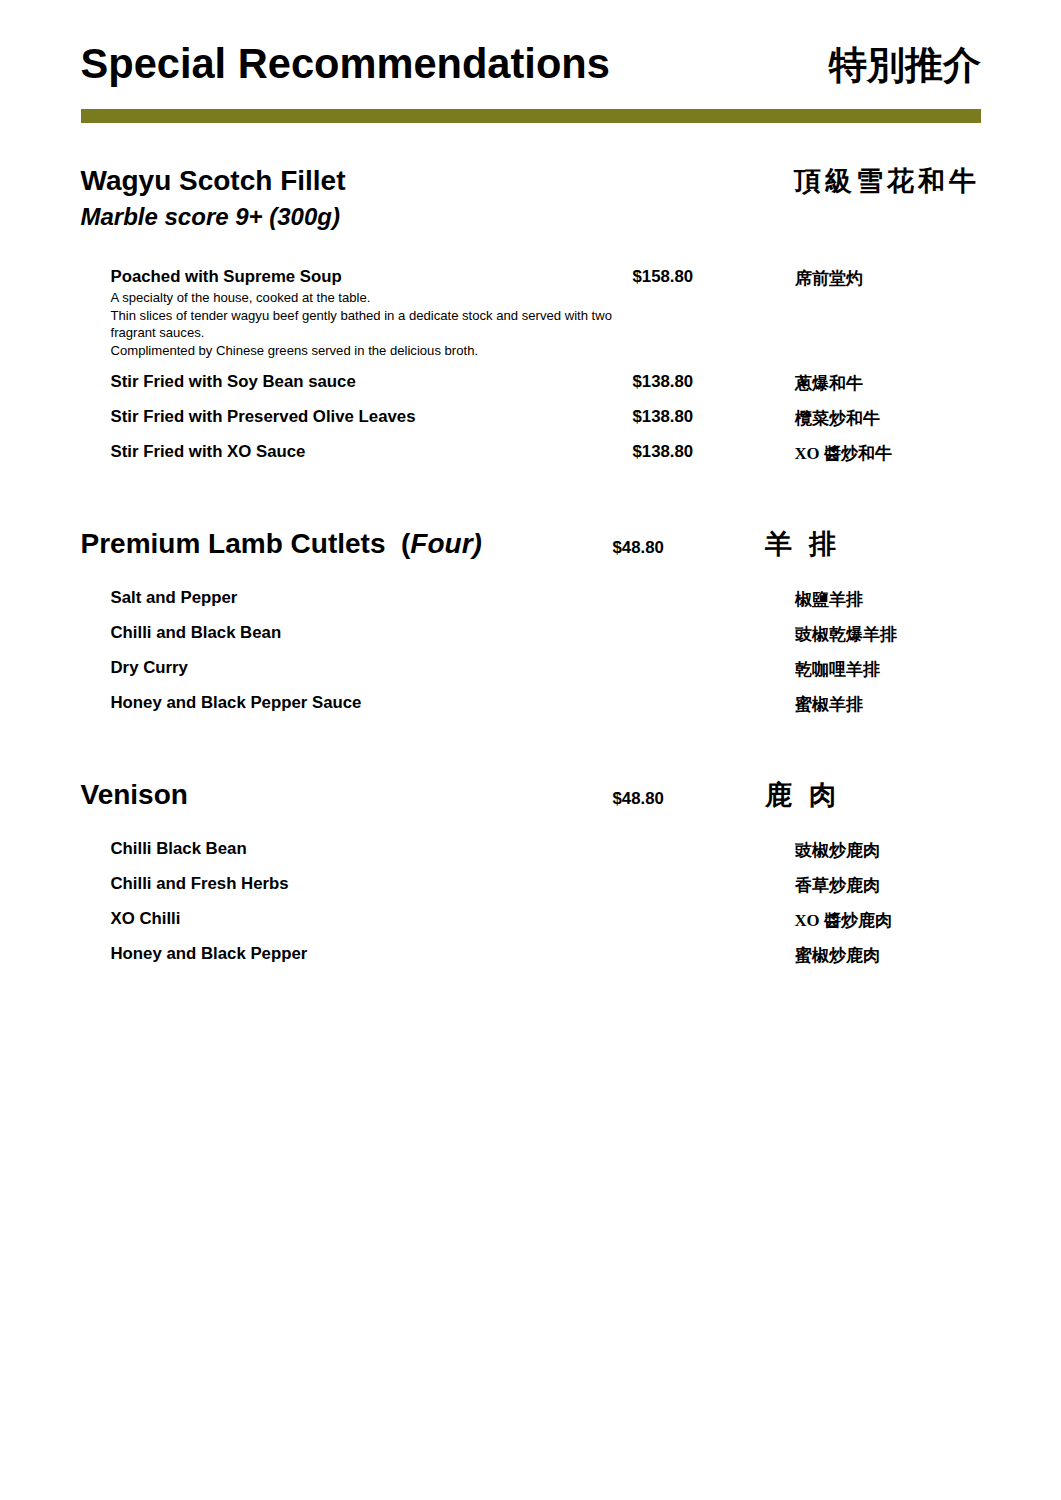Special Recommendations
特別推介
Wagyu Scotch Fillet
頂級雪花和牛
Marble score 9+ (300g)
| Poached with Supreme Soup A specialty of the house, cooked at the table. Thin slices of tender wagyu beef gently bathed in a dedicate stock and served with two fragrant sauces. Complimented by Chinese greens served in the delicious broth. | $158.80 | 席前堂灼 |
| Stir Fried with Soy Bean sauce | $138.80 | 蔥爆和牛 |
| Stir Fried with Preserved Olive Leaves | $138.80 | 欖菜炒和牛 |
| Stir Fried with XO Sauce | $138.80 | XO 醬炒和牛 |
Premium Lamb Cutlets (Four)
$48.80
羊 排
| Salt and Pepper | | 椒鹽羊排 |
| Chilli and Black Bean | | 豉椒乾爆羊排 |
| Dry Curry | | 乾咖哩羊排 |
| Honey and Black Pepper Sauce | | 蜜椒羊排 |
Venison
$48.80
鹿 肉
| Chilli Black Bean | | 豉椒炒鹿肉 |
| Chilli and Fresh Herbs | | 香草炒鹿肉 |
| XO Chilli | | XO 醬炒鹿肉 |
| Honey and Black Pepper | | 蜜椒炒鹿肉 |